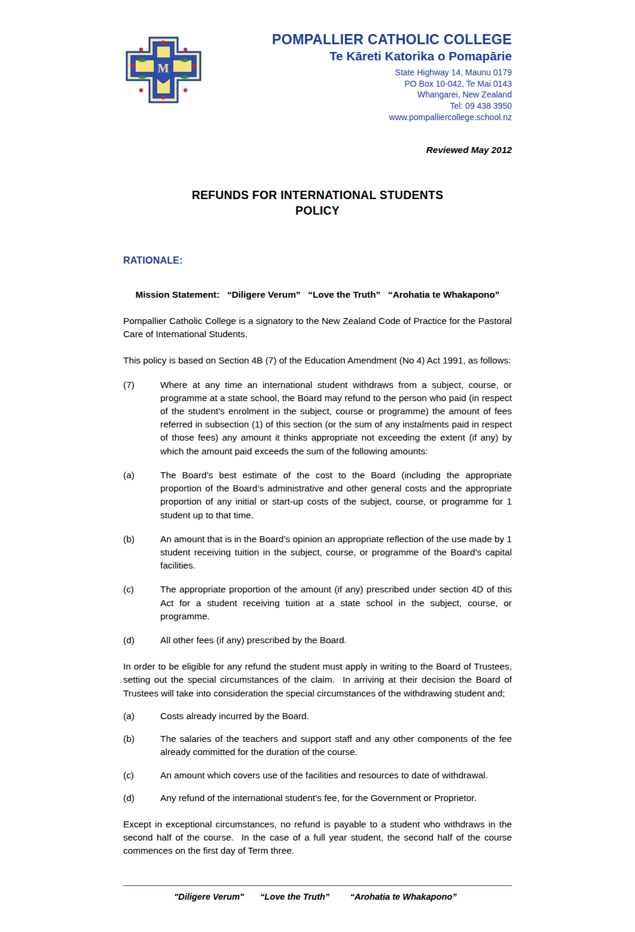M
POMPALLIER CATHOLIC COLLEGE
Te Kāreti Katorika o Pomapārie
State Highway 14, Maunu 0179
PO Box 10-042, Te Mai 0143
Whangarei, New Zealand
Tel: 09 438 3950
www.pompalliercollege.school.nz
Reviewed May 2012
REFUNDS FOR INTERNATIONAL STUDENTS
POLICY
RATIONALE:
Mission Statement: “Diligere Verum” “Love the Truth” “Arohatia te Whakapono”
Pompallier Catholic College is a signatory to the New Zealand Code of Practice for the Pastoral Care of International Students.
This policy is based on Section 4B (7) of the Education Amendment (No 4) Act 1991, as follows:
(7)
Where at any time an international student withdraws from a subject, course, or programme at a state school, the Board may refund to the person who paid (in respect of the student’s enrolment in the subject, course or programme) the amount of fees referred in subsection (1) of this section (or the sum of any instalments paid in respect of those fees) any amount it thinks appropriate not exceeding the extent (if any) by which the amount paid exceeds the sum of the following amounts:
(a)
The Board’s best estimate of the cost to the Board (including the appropriate proportion of the Board’s administrative and other general costs and the appropriate proportion of any initial or start-up costs of the subject, course, or programme for 1 student up to that time.
(b)
An amount that is in the Board’s opinion an appropriate reflection of the use made by 1 student receiving tuition in the subject, course, or programme of the Board’s capital facilities.
(c)
The appropriate proportion of the amount (if any) prescribed under section 4D of this Act for a student receiving tuition at a state school in the subject, course, or programme.
(d)
All other fees (if any) prescribed by the Board.
In order to be eligible for any refund the student must apply in writing to the Board of Trustees, setting out the special circumstances of the claim. In arriving at their decision the Board of Trustees will take into consideration the special circumstances of the withdrawing student and;
(a)
Costs already incurred by the Board.
(b)
The salaries of the teachers and support staff and any other components of the fee already committed for the duration of the course.
(c)
An amount which covers use of the facilities and resources to date of withdrawal.
(d)
Any refund of the international student’s fee, for the Government or Proprietor.
Except in exceptional circumstances, no refund is payable to a student who withdraws in the second half of the course. In the case of a full year student, the second half of the course commences on the first day of Term three.
"Diligere Verum" “Love the Truth” “Arohatia te Whakapono”